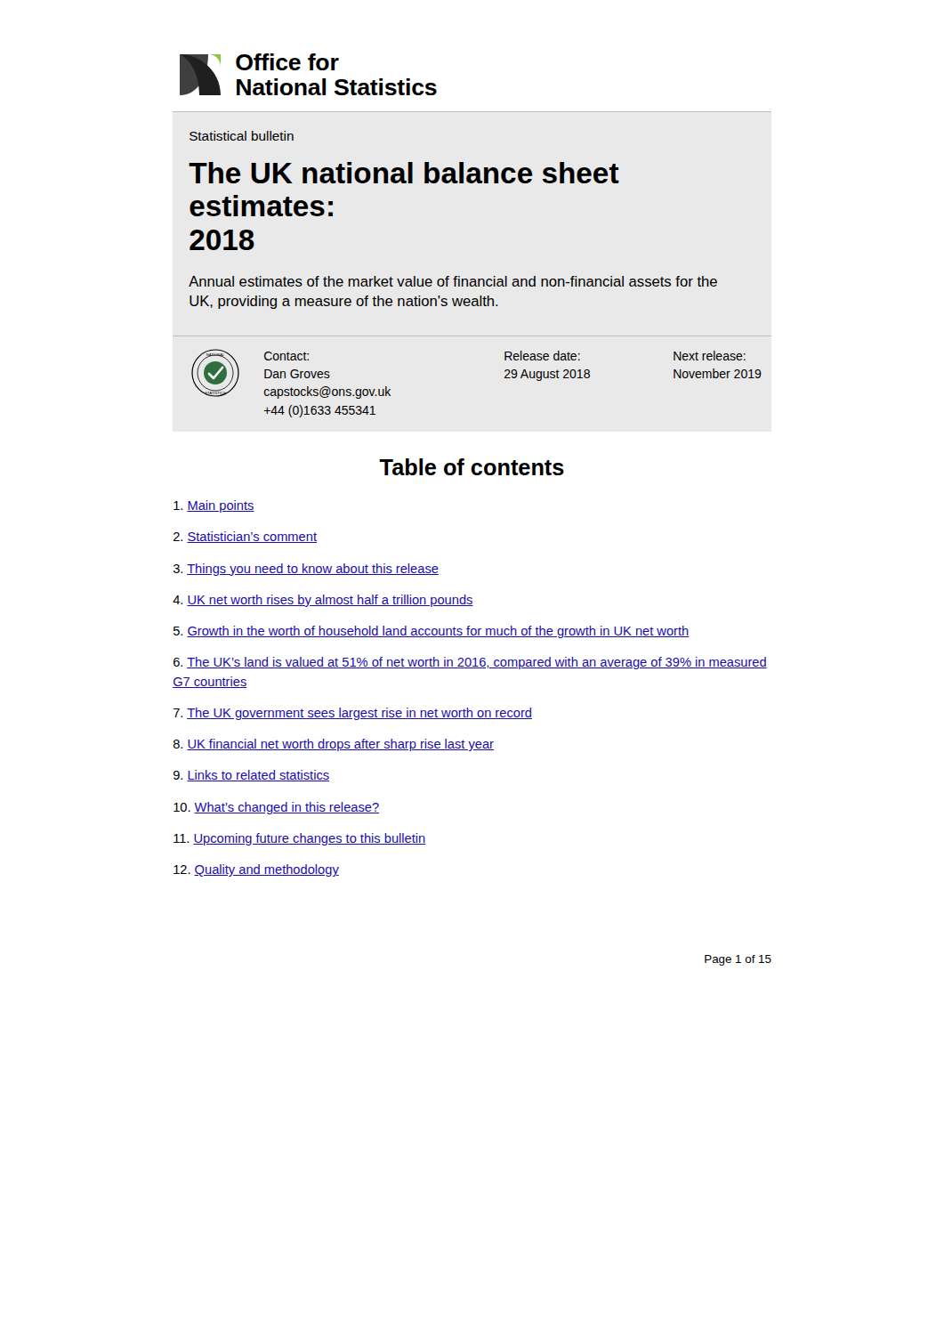Office forNational Statistics
Statistical bulletin
The UK national balance sheet estimates:
2018
Annual estimates of the market value of financial and non-financial assets for the UK, providing a measure of the nation's wealth.
NATIONAL STATISTICS
Contact:
Dan Groves
capstocks@ons.gov.uk
+44 (0)1633 455341
Release date:
29 August 2018
Next release:
November 2019
Table of contents
1. Main points
2. Statistician’s comment
3. Things you need to know about this release
4. UK net worth rises by almost half a trillion pounds
5. Growth in the worth of household land accounts for much of the growth in UK net worth
6. The UK’s land is valued at 51% of net worth in 2016, compared with an average of 39% in measured G7 countries
7. The UK government sees largest rise in net worth on record
8. UK financial net worth drops after sharp rise last year
9. Links to related statistics
10. What’s changed in this release?
11. Upcoming future changes to this bulletin
12. Quality and methodology
Page 1 of 15